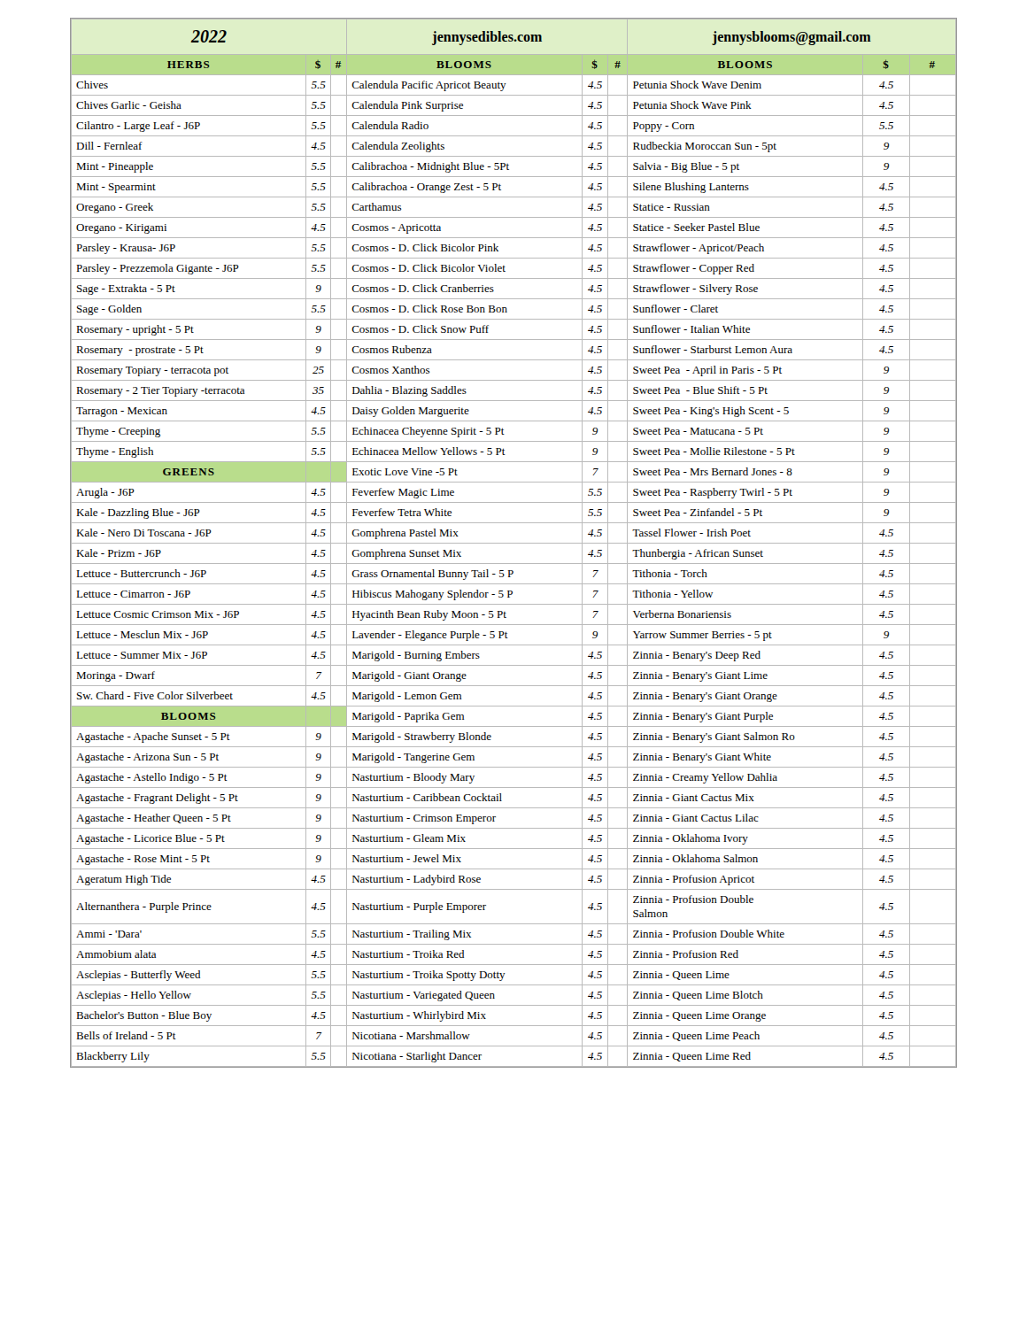| 2022 | jennysedibles.com | jennysblooms@gmail.com |
| HERBS | $ | # | BLOOMS | $ | # | BLOOMS | $ | # |
| Chives | 5.5 | | Calendula Pacific Apricot Beauty | 4.5 | | Petunia Shock Wave Denim | 4.5 | |
| Chives Garlic - Geisha | 5.5 | | Calendula Pink Surprise | 4.5 | | Petunia Shock Wave Pink | 4.5 | |
| Cilantro - Large Leaf - J6P | 5.5 | | Calendula Radio | 4.5 | | Poppy - Corn | 5.5 | |
| Dill - Fernleaf | 4.5 | | Calendula Zeolights | 4.5 | | Rudbeckia Moroccan Sun - 5pt | 9 | |
| Mint - Pineapple | 5.5 | | Calibrachoa - Midnight Blue - 5Pt | 4.5 | | Salvia - Big Blue - 5 pt | 9 | |
| Mint - Spearmint | 5.5 | | Calibrachoa - Orange Zest - 5 Pt | 4.5 | | Silene Blushing Lanterns | 4.5 | |
| Oregano - Greek | 5.5 | | Carthamus | 4.5 | | Statice - Russian | 4.5 | |
| Oregano - Kirigami | 4.5 | | Cosmos - Apricotta | 4.5 | | Statice - Seeker Pastel Blue | 4.5 | |
| Parsley - Krausa- J6P | 5.5 | | Cosmos - D. Click Bicolor Pink | 4.5 | | Strawflower - Apricot/Peach | 4.5 | |
| Parsley - Prezzemola Gigante - J6P | 5.5 | | Cosmos - D. Click Bicolor Violet | 4.5 | | Strawflower - Copper Red | 4.5 | |
| Sage - Extrakta - 5 Pt | 9 | | Cosmos - D. Click Cranberries | 4.5 | | Strawflower - Silvery Rose | 4.5 | |
| Sage - Golden | 5.5 | | Cosmos - D. Click Rose Bon Bon | 4.5 | | Sunflower - Claret | 4.5 | |
| Rosemary - upright - 5 Pt | 9 | | Cosmos - D. Click Snow Puff | 4.5 | | Sunflower - Italian White | 4.5 | |
| Rosemary - prostrate - 5 Pt | 9 | | Cosmos Rubenza | 4.5 | | Sunflower - Starburst Lemon Aura | 4.5 | |
| Rosemary Topiary - terracota pot | 25 | | Cosmos Xanthos | 4.5 | | Sweet Pea - April in Paris - 5 Pt | 9 | |
| Rosemary - 2 Tier Topiary -terracota | 35 | | Dahlia - Blazing Saddles | 4.5 | | Sweet Pea - Blue Shift - 5 Pt | 9 | |
| Tarragon - Mexican | 4.5 | | Daisy Golden Marguerite | 4.5 | | Sweet Pea - King's High Scent - 5 | 9 | |
| Thyme - Creeping | 5.5 | | Echinacea Cheyenne Spirit - 5 Pt | 9 | | Sweet Pea - Matucana - 5 Pt | 9 | |
| Thyme - English | 5.5 | | Echinacea Mellow Yellows - 5 Pt | 9 | | Sweet Pea - Mollie Rilestone - 5 Pt | 9 | |
| GREENS | | | Exotic Love Vine -5 Pt | 7 | | Sweet Pea - Mrs Bernard Jones - 8 | 9 | |
| Arugla - J6P | 4.5 | | Feverfew Magic Lime | 5.5 | | Sweet Pea - Raspberry Twirl - 5 Pt | 9 | |
| Kale - Dazzling Blue - J6P | 4.5 | | Feverfew Tetra White | 5.5 | | Sweet Pea - Zinfandel - 5 Pt | 9 | |
| Kale - Nero Di Toscana - J6P | 4.5 | | Gomphrena Pastel Mix | 4.5 | | Tassel Flower - Irish Poet | 4.5 | |
| Kale - Prizm - J6P | 4.5 | | Gomphrena Sunset Mix | 4.5 | | Thunbergia - African Sunset | 4.5 | |
| Lettuce - Buttercrunch - J6P | 4.5 | | Grass Ornamental Bunny Tail - 5 P | 7 | | Tithonia - Torch | 4.5 | |
| Lettuce - Cimarron - J6P | 4.5 | | Hibiscus Mahogany Splendor - 5 P | 7 | | Tithonia - Yellow | 4.5 | |
| Lettuce Cosmic Crimson Mix - J6P | 4.5 | | Hyacinth Bean Ruby Moon - 5 Pt | 7 | | Verberna Bonariensis | 4.5 | |
| Lettuce - Mesclun Mix - J6P | 4.5 | | Lavender - Elegance Purple - 5 Pt | 9 | | Yarrow Summer Berries - 5 pt | 9 | |
| Lettuce - Summer Mix - J6P | 4.5 | | Marigold - Burning Embers | 4.5 | | Zinnia - Benary's Deep Red | 4.5 | |
| Moringa - Dwarf | 7 | | Marigold - Giant Orange | 4.5 | | Zinnia - Benary's Giant Lime | 4.5 | |
| Sw. Chard - Five Color Silverbeet | 4.5 | | Marigold - Lemon Gem | 4.5 | | Zinnia - Benary's Giant Orange | 4.5 | |
| BLOOMS | | | Marigold - Paprika Gem | 4.5 | | Zinnia - Benary's Giant Purple | 4.5 | |
| Agastache - Apache Sunset - 5 Pt | 9 | | Marigold - Strawberry Blonde | 4.5 | | Zinnia - Benary's Giant Salmon Ro | 4.5 | |
| Agastache - Arizona Sun - 5 Pt | 9 | | Marigold - Tangerine Gem | 4.5 | | Zinnia - Benary's Giant White | 4.5 | |
| Agastache - Astello Indigo - 5 Pt | 9 | | Nasturtium - Bloody Mary | 4.5 | | Zinnia - Creamy Yellow Dahlia | 4.5 | |
| Agastache - Fragrant Delight - 5 Pt | 9 | | Nasturtium - Caribbean Cocktail | 4.5 | | Zinnia - Giant Cactus Mix | 4.5 | |
| Agastache - Heather Queen - 5 Pt | 9 | | Nasturtium - Crimson Emperor | 4.5 | | Zinnia - Giant Cactus Lilac | 4.5 | |
| Agastache - Licorice Blue - 5 Pt | 9 | | Nasturtium - Gleam Mix | 4.5 | | Zinnia - Oklahoma Ivory | 4.5 | |
| Agastache - Rose Mint - 5 Pt | 9 | | Nasturtium - Jewel Mix | 4.5 | | Zinnia - Oklahoma Salmon | 4.5 | |
| Ageratum High Tide | 4.5 | | Nasturtium - Ladybird Rose | 4.5 | | Zinnia - Profusion Apricot | 4.5 | |
| Alternanthera - Purple Prince | 4.5 | | Nasturtium - Purple Emporer | 4.5 | | Zinnia - Profusion Double Salmon | 4.5 | |
| Ammi - 'Dara' | 5.5 | | Nasturtium - Trailing Mix | 4.5 | | Zinnia - Profusion Double White | 4.5 | |
| Ammobium alata | 4.5 | | Nasturtium - Troika Red | 4.5 | | Zinnia - Profusion Red | 4.5 | |
| Asclepias - Butterfly Weed | 5.5 | | Nasturtium - Troika Spotty Dotty | 4.5 | | Zinnia - Queen Lime | 4.5 | |
| Asclepias - Hello Yellow | 5.5 | | Nasturtium - Variegated Queen | 4.5 | | Zinnia - Queen Lime Blotch | 4.5 | |
| Bachelor's Button - Blue Boy | 4.5 | | Nasturtium - Whirlybird Mix | 4.5 | | Zinnia - Queen Lime Orange | 4.5 | |
| Bells of Ireland - 5 Pt | 7 | | Nicotiana - Marshmallow | 4.5 | | Zinnia - Queen Lime Peach | 4.5 | |
| Blackberry Lily | 5.5 | | Nicotiana - Starlight Dancer | 4.5 | | Zinnia - Queen Lime Red | 4.5 | |